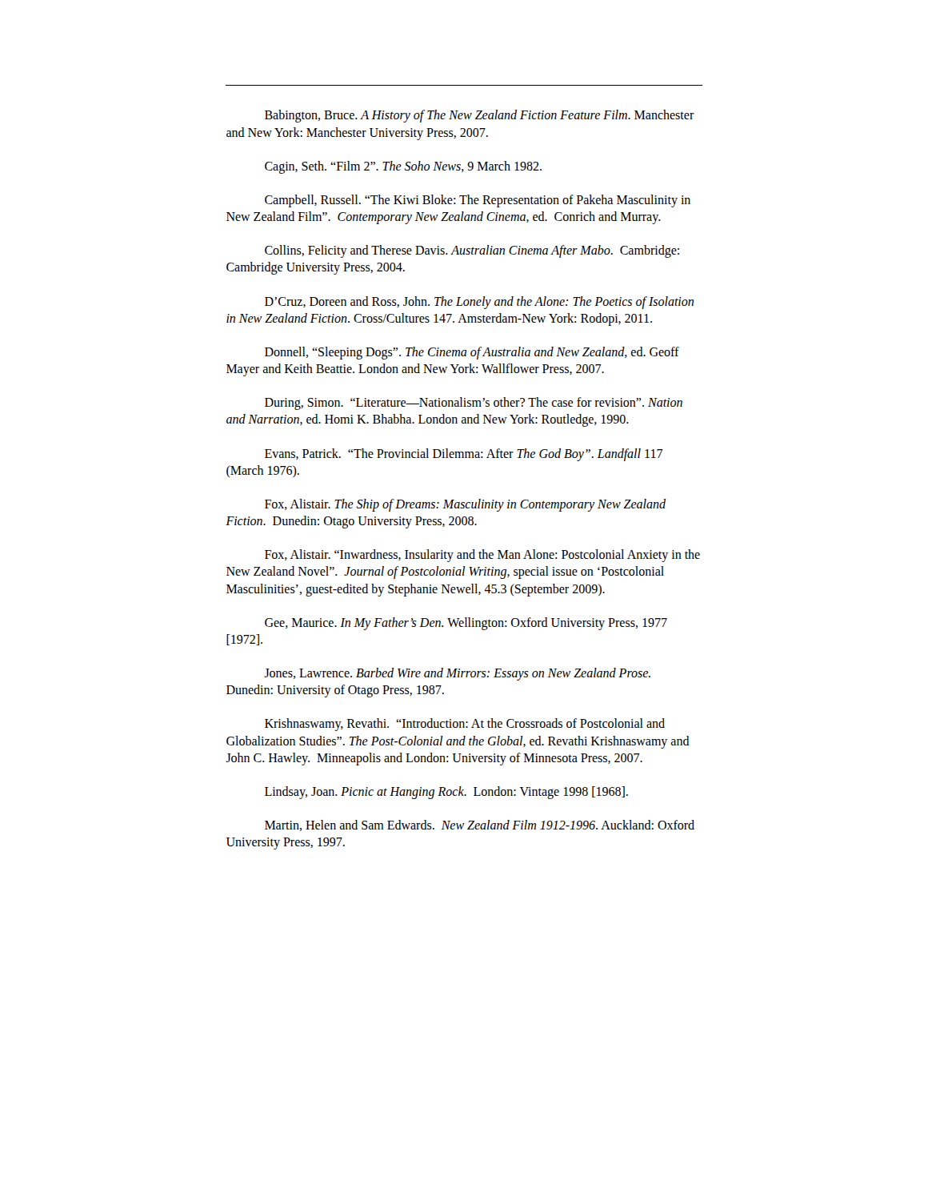Babington, Bruce. A History of The New Zealand Fiction Feature Film. Manchester and New York: Manchester University Press, 2007.
Cagin, Seth. “Film 2”. The Soho News, 9 March 1982.
Campbell, Russell. “The Kiwi Bloke: The Representation of Pakeha Masculinity in New Zealand Film”. Contemporary New Zealand Cinema, ed. Conrich and Murray.
Collins, Felicity and Therese Davis. Australian Cinema After Mabo. Cambridge: Cambridge University Press, 2004.
D’Cruz, Doreen and Ross, John. The Lonely and the Alone: The Poetics of Isolation in New Zealand Fiction. Cross/Cultures 147. Amsterdam-New York: Rodopi, 2011.
Donnell, “Sleeping Dogs”. The Cinema of Australia and New Zealand, ed. Geoff Mayer and Keith Beattie. London and New York: Wallflower Press, 2007.
During, Simon. “Literature—Nationalism’s other? The case for revision”. Nation and Narration, ed. Homi K. Bhabha. London and New York: Routledge, 1990.
Evans, Patrick. “The Provincial Dilemma: After The God Boy”. Landfall 117 (March 1976).
Fox, Alistair. The Ship of Dreams: Masculinity in Contemporary New Zealand Fiction. Dunedin: Otago University Press, 2008.
Fox, Alistair. “Inwardness, Insularity and the Man Alone: Postcolonial Anxiety in the New Zealand Novel”. Journal of Postcolonial Writing, special issue on ‘Postcolonial Masculinities’, guest-edited by Stephanie Newell, 45.3 (September 2009).
Gee, Maurice. In My Father’s Den. Wellington: Oxford University Press, 1977 [1972].
Jones, Lawrence. Barbed Wire and Mirrors: Essays on New Zealand Prose. Dunedin: University of Otago Press, 1987.
Krishnaswamy, Revathi. “Introduction: At the Crossroads of Postcolonial and Globalization Studies”. The Post-Colonial and the Global, ed. Revathi Krishnaswamy and John C. Hawley. Minneapolis and London: University of Minnesota Press, 2007.
Lindsay, Joan. Picnic at Hanging Rock. London: Vintage 1998 [1968].
Martin, Helen and Sam Edwards. New Zealand Film 1912-1996. Auckland: Oxford University Press, 1997.